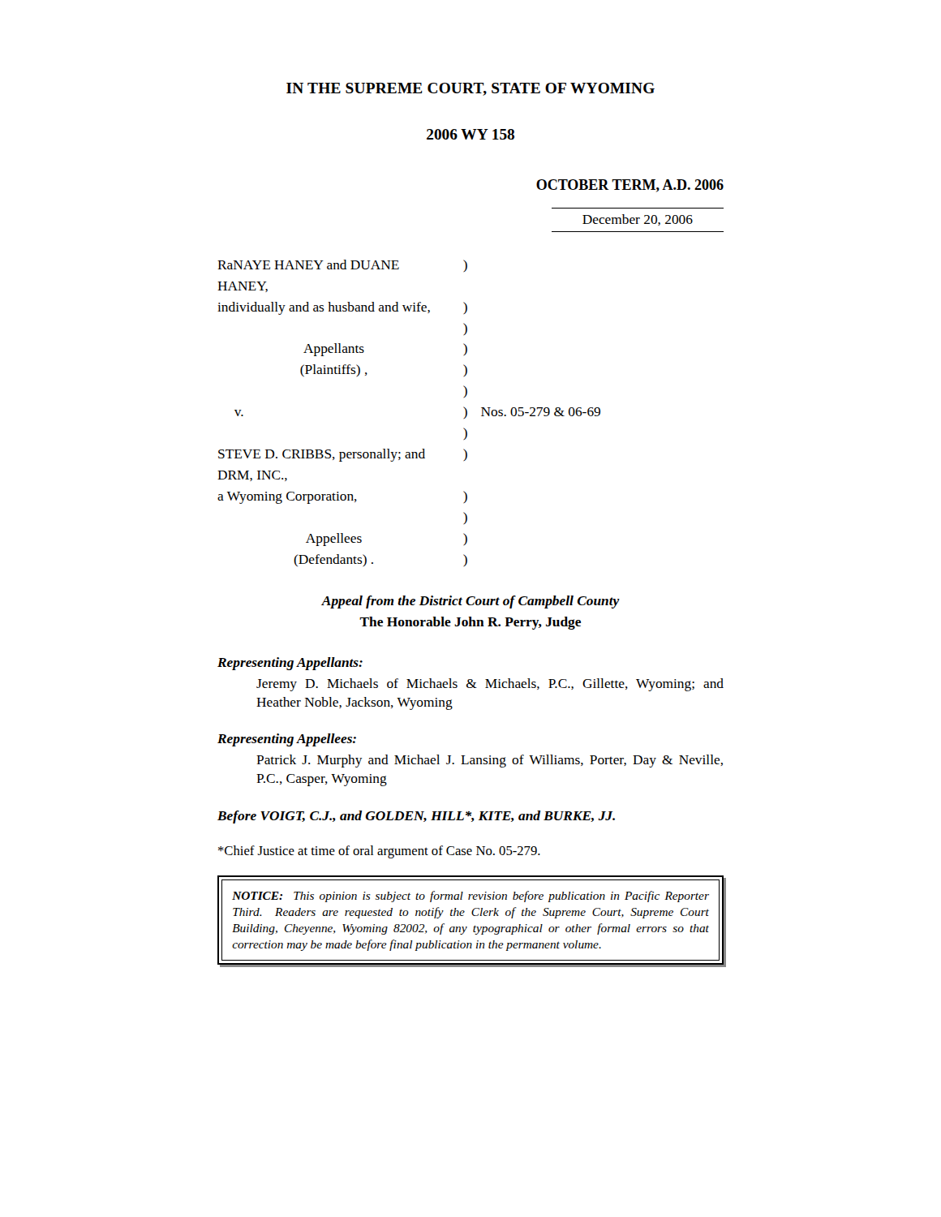IN THE SUPREME COURT, STATE OF WYOMING
2006 WY 158
OCTOBER TERM, A.D. 2006
December 20, 2006
| RaNAYE HANEY and DUANE HANEY, | ) | |
| individually and as husband and wife, | ) | |
| | ) | |
| Appellants | ) | |
| (Plaintiffs) , | ) | |
| | ) | |
| v. | ) | Nos. 05-279 & 06-69 |
| | ) | |
| STEVE D. CRIBBS, personally; and DRM, INC., | ) | |
| a Wyoming Corporation, | ) | |
| | ) | |
| Appellees | ) | |
| (Defendants) . | ) | |
Appeal from the District Court of Campbell County
The Honorable John R. Perry, Judge
Representing Appellants:
Jeremy D. Michaels of Michaels & Michaels, P.C., Gillette, Wyoming; and Heather Noble, Jackson, Wyoming
Representing Appellees:
Patrick J. Murphy and Michael J. Lansing of Williams, Porter, Day & Neville, P.C., Casper, Wyoming
Before VOIGT, C.J., and GOLDEN, HILL*, KITE, and BURKE, JJ.
*Chief Justice at time of oral argument of Case No. 05-279.
NOTICE: This opinion is subject to formal revision before publication in Pacific Reporter Third. Readers are requested to notify the Clerk of the Supreme Court, Supreme Court Building, Cheyenne, Wyoming 82002, of any typographical or other formal errors so that correction may be made before final publication in the permanent volume.